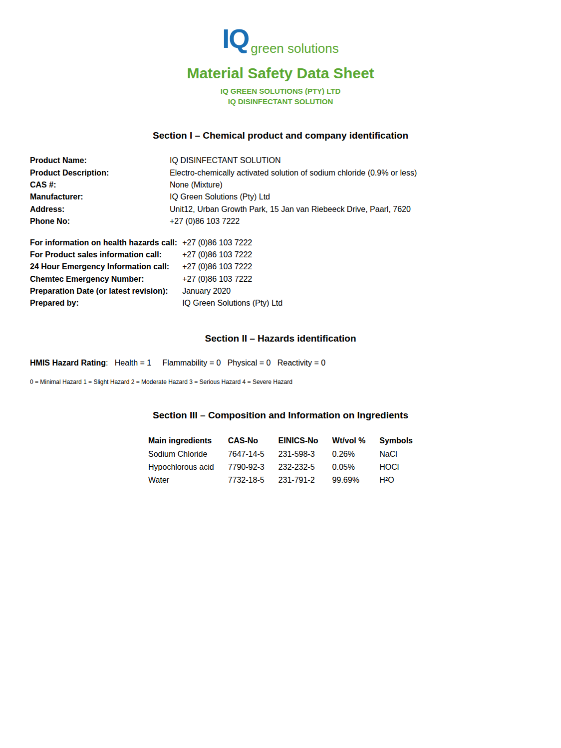IQgreen solutions
Material Safety Data Sheet
IQ GREEN SOLUTIONS (PTY) LTD
IQ DISINFECTANT SOLUTION
Section I – Chemical product and company identification
| Product Name: | IQ DISINFECTANT SOLUTION |
| Product Description: | Electro-chemically activated solution of sodium chloride (0.9% or less) |
| CAS #: | None (Mixture) |
| Manufacturer: | IQ Green Solutions (Pty) Ltd |
| Address: | Unit12, Urban Growth Park, 15 Jan van Riebeeck Drive, Paarl, 7620 |
| Phone No: | +27 (0)86 103 7222 |
| For information on health hazards call: | +27 (0)86 103 7222 |
| For Product sales information call: | +27 (0)86 103 7222 |
| 24 Hour Emergency Information call: | +27 (0)86 103 7222 |
| Chemtec Emergency Number: | +27 (0)86 103 7222 |
| Preparation Date (or latest revision): | January 2020 |
| Prepared by: | IQ Green Solutions (Pty) Ltd |
Section II – Hazards identification
HMIS Hazard Rating: Health = 1 Flammability = 0 Physical = 0 Reactivity = 0
0 = Minimal Hazard 1 = Slight Hazard 2 = Moderate Hazard 3 = Serious Hazard 4 = Severe Hazard
Section III – Composition and Information on Ingredients
| Main ingredients | CAS-No | EINICS-No | Wt/vol % | Symbols |
| --- | --- | --- | --- | --- |
| Sodium Chloride | 7647-14-5 | 231-598-3 | 0.26% | NaCl |
| Hypochlorous acid | 7790-92-3 | 232-232-5 | 0.05% | HOCl |
| Water | 7732-18-5 | 231-791-2 | 99.69% | H²O |